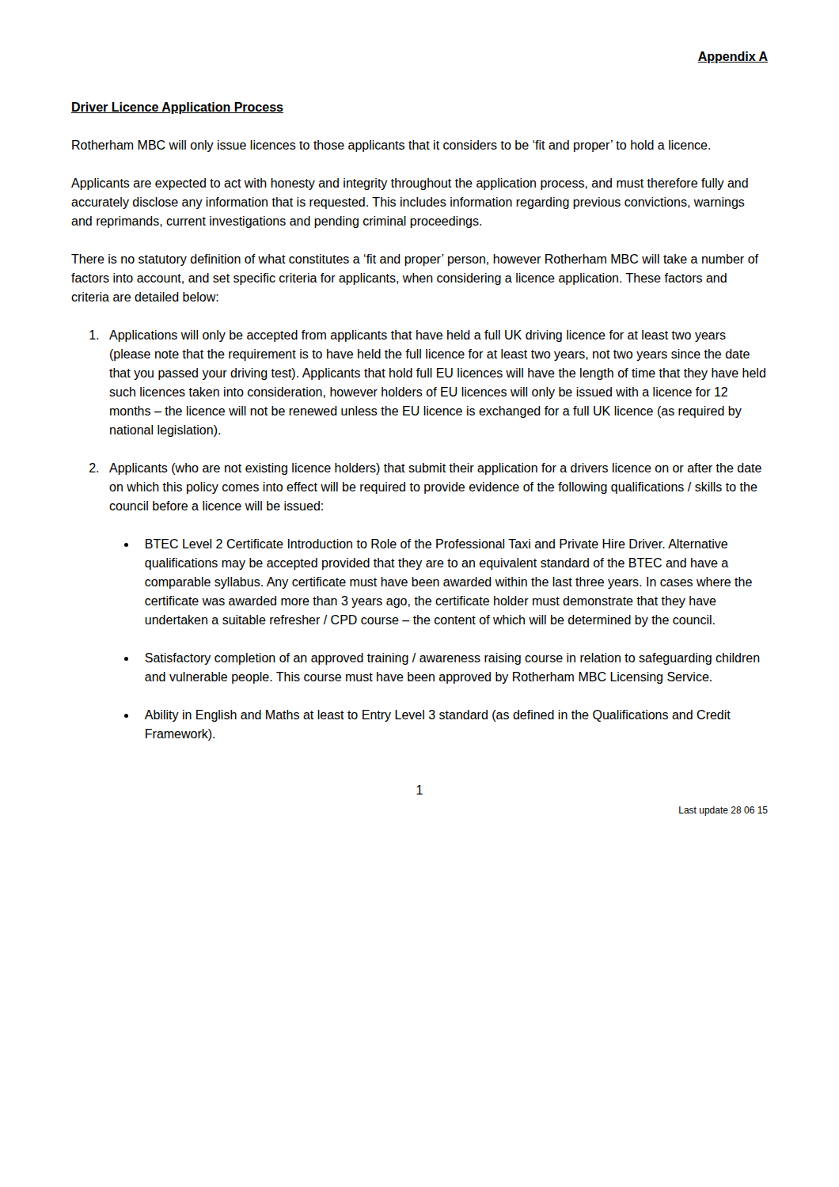Appendix A
Driver Licence Application Process
Rotherham MBC will only issue licences to those applicants that it considers to be ‘fit and proper’ to hold a licence.
Applicants are expected to act with honesty and integrity throughout the application process, and must therefore fully and accurately disclose any information that is requested. This includes information regarding previous convictions, warnings and reprimands, current investigations and pending criminal proceedings.
There is no statutory definition of what constitutes a ‘fit and proper’ person, however Rotherham MBC will take a number of factors into account, and set specific criteria for applicants, when considering a licence application. These factors and criteria are detailed below:
Applications will only be accepted from applicants that have held a full UK driving licence for at least two years (please note that the requirement is to have held the full licence for at least two years, not two years since the date that you passed your driving test). Applicants that hold full EU licences will have the length of time that they have held such licences taken into consideration, however holders of EU licences will only be issued with a licence for 12 months – the licence will not be renewed unless the EU licence is exchanged for a full UK licence (as required by national legislation).
Applicants (who are not existing licence holders) that submit their application for a drivers licence on or after the date on which this policy comes into effect will be required to provide evidence of the following qualifications / skills to the council before a licence will be issued:
BTEC Level 2 Certificate Introduction to Role of the Professional Taxi and Private Hire Driver. Alternative qualifications may be accepted provided that they are to an equivalent standard of the BTEC and have a comparable syllabus. Any certificate must have been awarded within the last three years. In cases where the certificate was awarded more than 3 years ago, the certificate holder must demonstrate that they have undertaken a suitable refresher / CPD course – the content of which will be determined by the council.
Satisfactory completion of an approved training / awareness raising course in relation to safeguarding children and vulnerable people. This course must have been approved by Rotherham MBC Licensing Service.
Ability in English and Maths at least to Entry Level 3 standard (as defined in the Qualifications and Credit Framework).
1
Last update 28 06 15